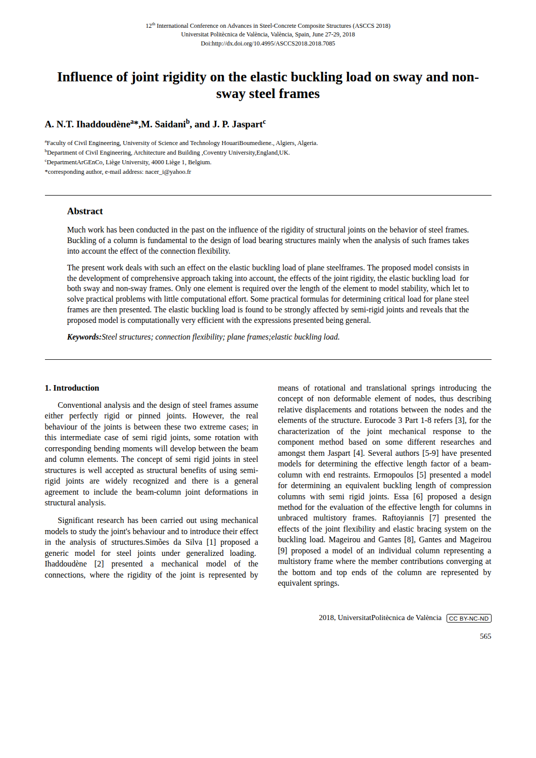12th International Conference on Advances in Steel-Concrete Composite Structures (ASCCS 2018)
Universitat Politècnica de València, València, Spain, June 27-29, 2018
Doi:http://dx.doi.org/10.4995/ASCCS2018.2018.7085
Influence of joint rigidity on the elastic buckling load on sway and non-sway steel frames
A. N.T. Ihaddoudènea*,M. Saidanib, and J. P. Jaspartc
aFaculty of Civil Engineering, University of Science and Technology HouariBoumediene., Algiers, Algeria.
bDepartment of Civil Engineering, Architecture and Building ,Coventry University,England,UK.
cDepartmentArGEnCo, Liège University, 4000 Liège 1, Belgium.
*corresponding author, e-mail address: nacer_i@yahoo.fr
Abstract
Much work has been conducted in the past on the influence of the rigidity of structural joints on the behavior of steel frames. Buckling of a column is fundamental to the design of load bearing structures mainly when the analysis of such frames takes into account the effect of the connection flexibility.
The present work deals with such an effect on the elastic buckling load of plane steelframes. The proposed model consists in the development of comprehensive approach taking into account, the effects of the joint rigidity, the elastic buckling load for both sway and non-sway frames. Only one element is required over the length of the element to model stability, which let to solve practical problems with little computational effort. Some practical formulas for determining critical load for plane steel frames are then presented. The elastic buckling load is found to be strongly affected by semi-rigid joints and reveals that the proposed model is computationally very efficient with the expressions presented being general.
Keywords: Steel structures; connection flexibility; plane frames;elastic buckling load.
1. Introduction
Conventional analysis and the design of steel frames assume either perfectly rigid or pinned joints. However, the real behaviour of the joints is between these two extreme cases; in this intermediate case of semi rigid joints, some rotation with corresponding bending moments will develop between the beam and column elements. The concept of semi rigid joints in steel structures is well accepted as structural benefits of using semi-rigid joints are widely recognized and there is a general agreement to include the beam-column joint deformations in structural analysis.
Significant research has been carried out using mechanical models to study the joint's behaviour and to introduce their effect in the analysis of structures.Simões da Silva [1] proposed a generic model for steel joints under generalized loading. Ihaddoudène [2] presented a mechanical model of the connections, where the rigidity of the joint is represented by means of rotational and translational springs introducing the concept of non deformable element of nodes, thus describing relative displacements and rotations between the nodes and the elements of the structure. Eurocode 3 Part 1-8 refers [3], for the characterization of the joint mechanical response to the component method based on some different researches and amongst them Jaspart [4]. Several authors [5-9] have presented models for determining the effective length factor of a beam-column with end restraints. Ermopoulos [5] presented a model for determining an equivalent buckling length of compression columns with semi rigid joints. Essa [6] proposed a design method for the evaluation of the effective length for columns in unbraced multistory frames. Raftoyiannis [7] presented the effects of the joint flexibility and elastic bracing system on the buckling load. Mageirou and Gantes [8], Gantes and Mageirou [9] proposed a model of an individual column representing a multistory frame where the member contributions converging at the bottom and top ends of the column are represented by equivalent springs.
2018, UniversitatPolitècnica de València CC BY-NC-ND
565